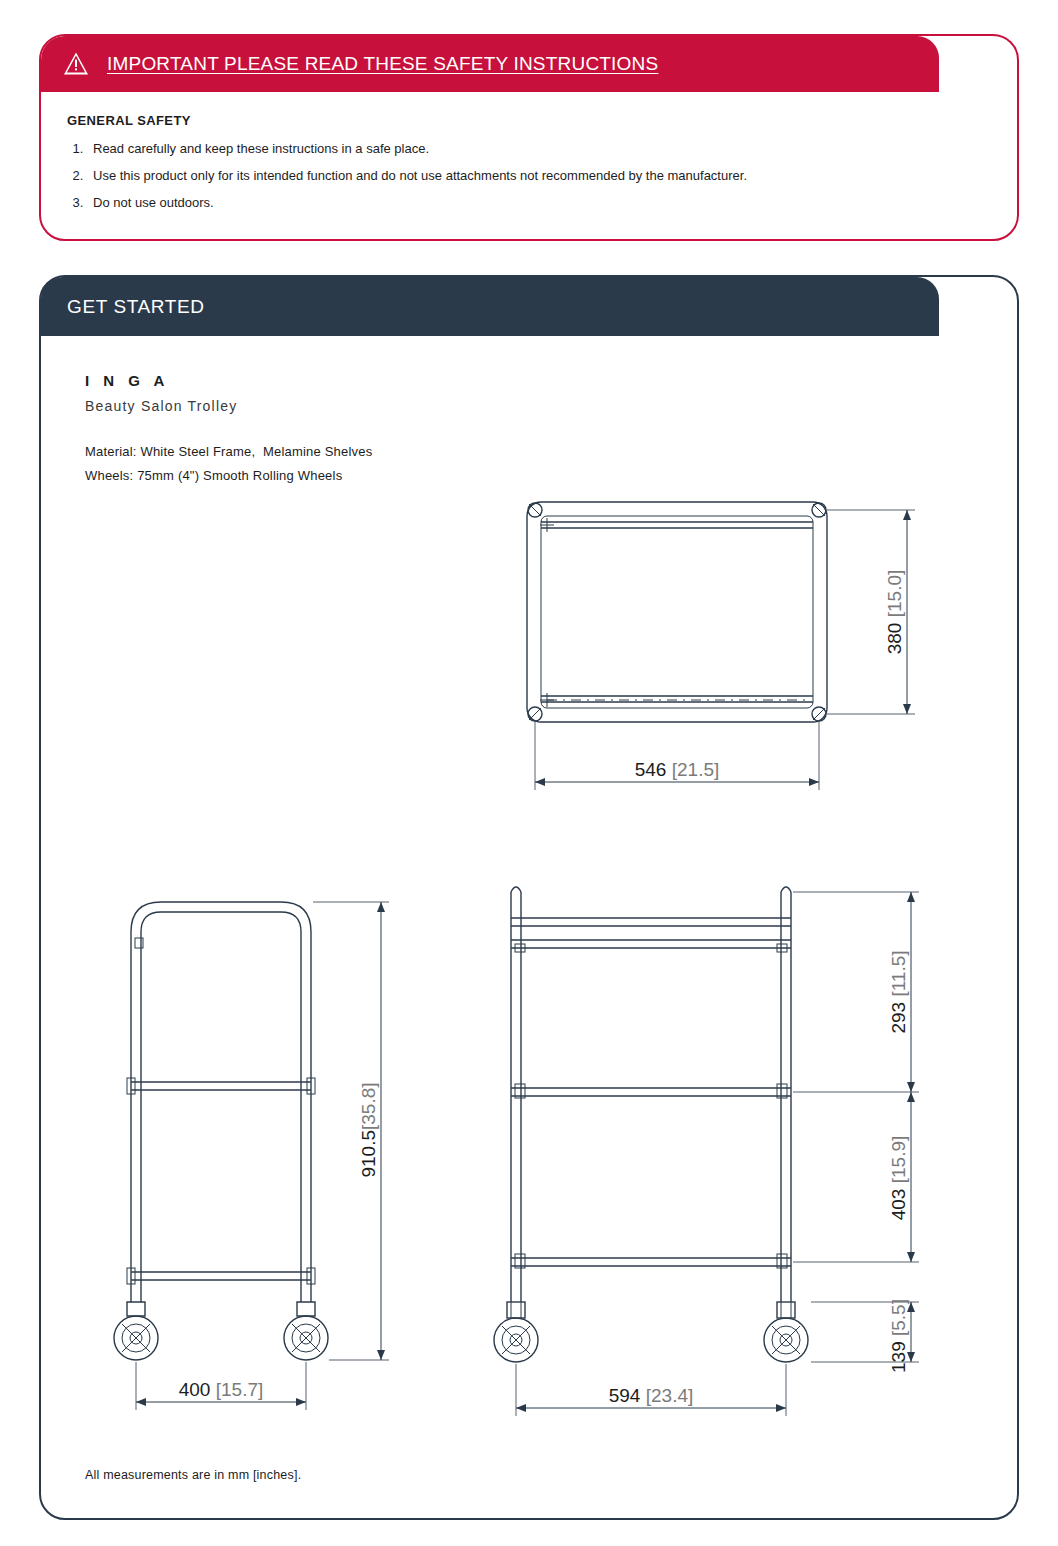IMPORTANT PLEASE READ THESE SAFETY INSTRUCTIONS
GENERAL SAFETY
Read carefully and keep these instructions in a safe place.
Use this product only for its intended function and do not use attachments not recommended by the manufacturer.
Do not use outdoors.
GET STARTED
I N G A
Beauty Salon Trolley
Material: White Steel Frame, Melamine Shelves
Wheels: 75mm (4") Smooth Rolling Wheels
380 [15.0] 546 [21.5]
910.5[35.8] 400 [15.7]
293 [11.5] 403 [15.9] 139 [5.5] 594 [23.4]
All measurements are in mm [inches].